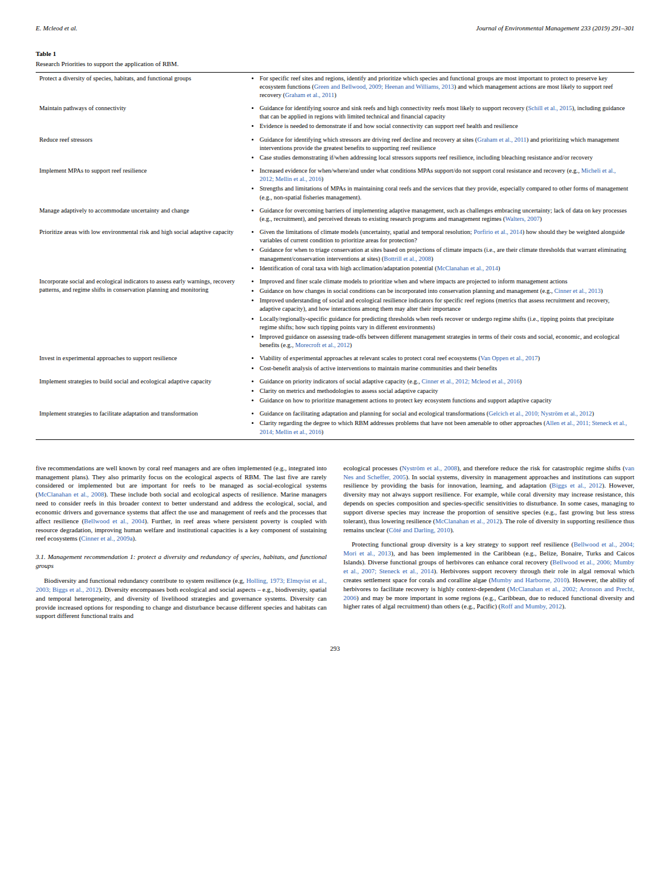E. Mcleod et al. Journal of Environmental Management 233 (2019) 291–301
Table 1
Research Priorities to support the application of RBM.
| Protect a diversity of species, habitats, and functional groups | For specific reef sites and regions, identify and prioritize which species and functional groups are most important to protect to preserve key ecosystem functions ( Green and Bellwood, 2009; Heenan and Williams, 2013 ) and which management actions are most likely to support reef recovery ( Graham et al., 2011 ) |
| Maintain pathways of connectivity | Guidance for identifying source and sink reefs and high connectivity reefs most likely to support recovery ( Schill et al., 2015 ), including guidance that can be applied in regions with limited technical and financial capacity Evidence is needed to demonstrate if and how social connectivity can support reef health and resilience |
| Reduce reef stressors | Guidance for identifying which stressors are driving reef decline and recovery at sites ( Graham et al., 2011 ) and prioritizing which management interventions provide the greatest benefits to supporting reef resilience Case studies demonstrating if/when addressing local stressors supports reef resilience, including bleaching resistance and/or recovery |
| Implement MPAs to support reef resilience | Increased evidence for when/where/and under what conditions MPAs support/do not support coral resistance and recovery (e.g., Micheli et al., 2012; Mellin et al., 2016 ) Strengths and limitations of MPAs in maintaining coral reefs and the services that they provide, especially compared to other forms of management (e.g., non-spatial fisheries management). |
| Manage adaptively to accommodate uncertainty and change | Guidance for overcoming barriers of implementing adaptive management, such as challenges embracing uncertainty; lack of data on key processes (e.g., recruitment), and perceived threats to existing research programs and management regimes ( Walters, 2007 ) |
| Prioritize areas with low environmental risk and high social adaptive capacity | Given the limitations of climate models (uncertainty, spatial and temporal resolution; Porfirio et al., 2014 ) how should they be weighted alongside variables of current condition to prioritize areas for protection? Guidance for when to triage conservation at sites based on projections of climate impacts (i.e., are their climate thresholds that warrant eliminating management/conservation interventions at sites) ( Bottrill et al., 2008 ) Identification of coral taxa with high acclimation/adaptation potential ( McClanahan et al., 2014 ) |
| Incorporate social and ecological indicators to assess early warnings, recovery patterns, and regime shifts in conservation planning and monitoring | Improved and finer scale climate models to prioritize when and where impacts are projected to inform management actions Guidance on how changes in social conditions can be incorporated into conservation planning and management (e.g., Cinner et al., 2013 ) Improved understanding of social and ecological resilience indicators for specific reef regions (metrics that assess recruitment and recovery, adaptive capacity), and how interactions among them may alter their importance Locally/regionally-specific guidance for predicting thresholds when reefs recover or undergo regime shifts (i.e., tipping points that precipitate regime shifts; how such tipping points vary in different environments) Improved guidance on assessing trade-offs between different management strategies in terms of their costs and social, economic, and ecological benefits (e.g., Morecroft et al., 2012 ) |
| Invest in experimental approaches to support resilience | Viability of experimental approaches at relevant scales to protect coral reef ecosystems ( Van Oppen et al., 2017 ) Cost-benefit analysis of active interventions to maintain marine communities and their benefits |
| Implement strategies to build social and ecological adaptive capacity | Guidance on priority indicators of social adaptive capacity (e.g., Cinner et al., 2012; Mcleod et al., 2016 ) Clarity on metrics and methodologies to assess social adaptive capacity Guidance on how to prioritize management actions to protect key ecosystem functions and support adaptive capacity |
| Implement strategies to facilitate adaptation and transformation | Guidance on facilitating adaptation and planning for social and ecological transformations ( Gelcich et al., 2010; Nyström et al., 2012 ) Clarity regarding the degree to which RBM addresses problems that have not been amenable to other approaches ( Allen et al., 2011; Steneck et al., 2014; Mellin et al., 2016 ) |
five recommendations are well known by coral reef managers and are often implemented (e.g., integrated into management plans). They also primarily focus on the ecological aspects of RBM. The last five are rarely considered or implemented but are important for reefs to be managed as social-ecological systems (McClanahan et al., 2008). These include both social and ecological aspects of resilience. Marine managers need to consider reefs in this broader context to better understand and address the ecological, social, and economic drivers and governance systems that affect the use and management of reefs and the processes that affect resilience (Bellwood et al., 2004). Further, in reef areas where persistent poverty is coupled with resource degradation, improving human welfare and institutional capacities is a key component of sustaining reef ecosystems (Cinner et al., 2009a).
3.1. Management recommendation 1: protect a diversity and redundancy of species, habitats, and functional groups
Biodiversity and functional redundancy contribute to system resilience (e.g, Holling, 1973; Elmqvist et al., 2003; Biggs et al., 2012). Diversity encompasses both ecological and social aspects – e.g., biodiversity, spatial and temporal heterogeneity, and diversity of livelihood strategies and governance systems. Diversity can provide increased options for responding to change and disturbance because different species and habitats can support different functional traits and
ecological processes (Nyström et al., 2008), and therefore reduce the risk for catastrophic regime shifts (van Nes and Scheffer, 2005). In social systems, diversity in management approaches and institutions can support resilience by providing the basis for innovation, learning, and adaptation (Biggs et al., 2012). However, diversity may not always support resilience. For example, while coral diversity may increase resistance, this depends on species composition and species-specific sensitivities to disturbance. In some cases, managing to support diverse species may increase the proportion of sensitive species (e.g., fast growing but less stress tolerant), thus lowering resilience (McClanahan et al., 2012). The role of diversity in supporting resilience thus remains unclear (Côté and Darling, 2010).
Protecting functional group diversity is a key strategy to support reef resilience (Bellwood et al., 2004; Mori et al., 2013), and has been implemented in the Caribbean (e.g., Belize, Bonaire, Turks and Caicos Islands). Diverse functional groups of herbivores can enhance coral recovery (Bellwood et al., 2006; Mumby et al., 2007; Steneck et al., 2014). Herbivores support recovery through their role in algal removal which creates settlement space for corals and coralline algae (Mumby and Harborne, 2010). However, the ability of herbivores to facilitate recovery is highly context-dependent (McClanahan et al., 2002; Aronson and Precht, 2006) and may be more important in some regions (e.g., Caribbean, due to reduced functional diversity and higher rates of algal recruitment) than others (e.g., Pacific) (Roff and Mumby, 2012).
293